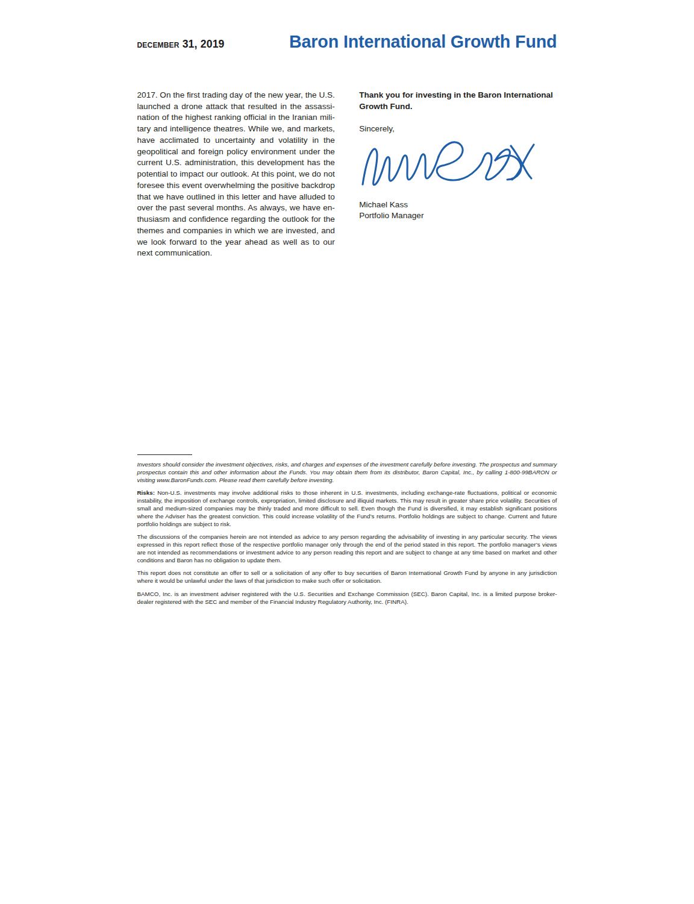December 31, 2019
Baron International Growth Fund
2017. On the first trading day of the new year, the U.S. launched a drone attack that resulted in the assassination of the highest ranking official in the Iranian military and intelligence theatres. While we, and markets, have acclimated to uncertainty and volatility in the geopolitical and foreign policy environment under the current U.S. administration, this development has the potential to impact our outlook. At this point, we do not foresee this event overwhelming the positive backdrop that we have outlined in this letter and have alluded to over the past several months. As always, we have enthusiasm and confidence regarding the outlook for the themes and companies in which we are invested, and we look forward to the year ahead as well as to our next communication.
Thank you for investing in the Baron International Growth Fund.
Sincerely,
Michael Kass
Portfolio Manager
Investors should consider the investment objectives, risks, and charges and expenses of the investment carefully before investing. The prospectus and summary prospectus contain this and other information about the Funds. You may obtain them from its distributor, Baron Capital, Inc., by calling 1-800-99BARON or visiting www.BaronFunds.com. Please read them carefully before investing.
Risks: Non-U.S. investments may involve additional risks to those inherent in U.S. investments, including exchange-rate fluctuations, political or economic instability, the imposition of exchange controls, expropriation, limited disclosure and illiquid markets. This may result in greater share price volatility. Securities of small and medium-sized companies may be thinly traded and more difficult to sell. Even though the Fund is diversified, it may establish significant positions where the Adviser has the greatest conviction. This could increase volatility of the Fund’s returns. Portfolio holdings are subject to change. Current and future portfolio holdings are subject to risk.
The discussions of the companies herein are not intended as advice to any person regarding the advisability of investing in any particular security. The views expressed in this report reflect those of the respective portfolio manager only through the end of the period stated in this report. The portfolio manager’s views are not intended as recommendations or investment advice to any person reading this report and are subject to change at any time based on market and other conditions and Baron has no obligation to update them.
This report does not constitute an offer to sell or a solicitation of any offer to buy securities of Baron International Growth Fund by anyone in any jurisdiction where it would be unlawful under the laws of that jurisdiction to make such offer or solicitation.
BAMCO, Inc. is an investment adviser registered with the U.S. Securities and Exchange Commission (SEC). Baron Capital, Inc. is a limited purpose broker-dealer registered with the SEC and member of the Financial Industry Regulatory Authority, Inc. (FINRA).